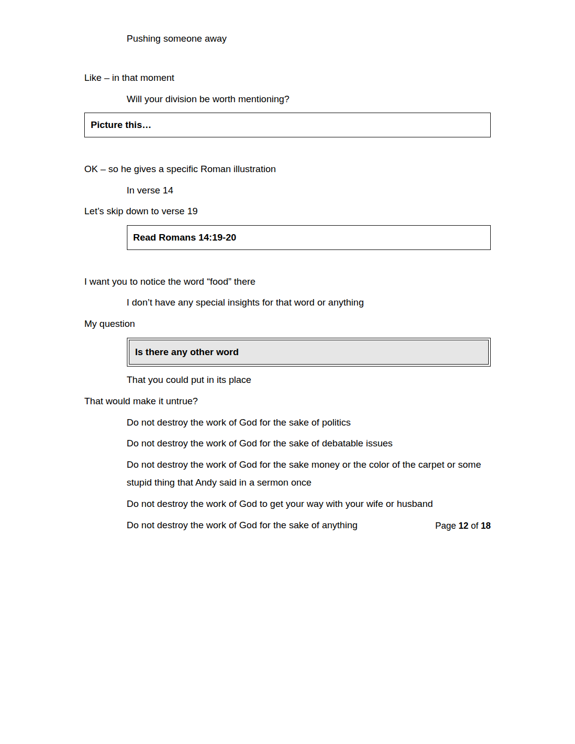Pushing someone away
Like – in that moment
Will your division be worth mentioning?
Picture this…
OK – so he gives a specific Roman illustration
In verse 14
Let’s skip down to verse 19
Read Romans 14:19-20
I want you to notice the word “food” there
I don’t have any special insights for that word or anything
My question
Is there any other word
That you could put in its place
That would make it untrue?
Do not destroy the work of God for the sake of politics
Do not destroy the work of God for the sake of debatable issues
Do not destroy the work of God for the sake money or the color of the carpet or some stupid thing that Andy said in a sermon once
Do not destroy the work of God to get your way with your wife or husband
Do not destroy the work of God for the sake of anything
Page 12 of 18